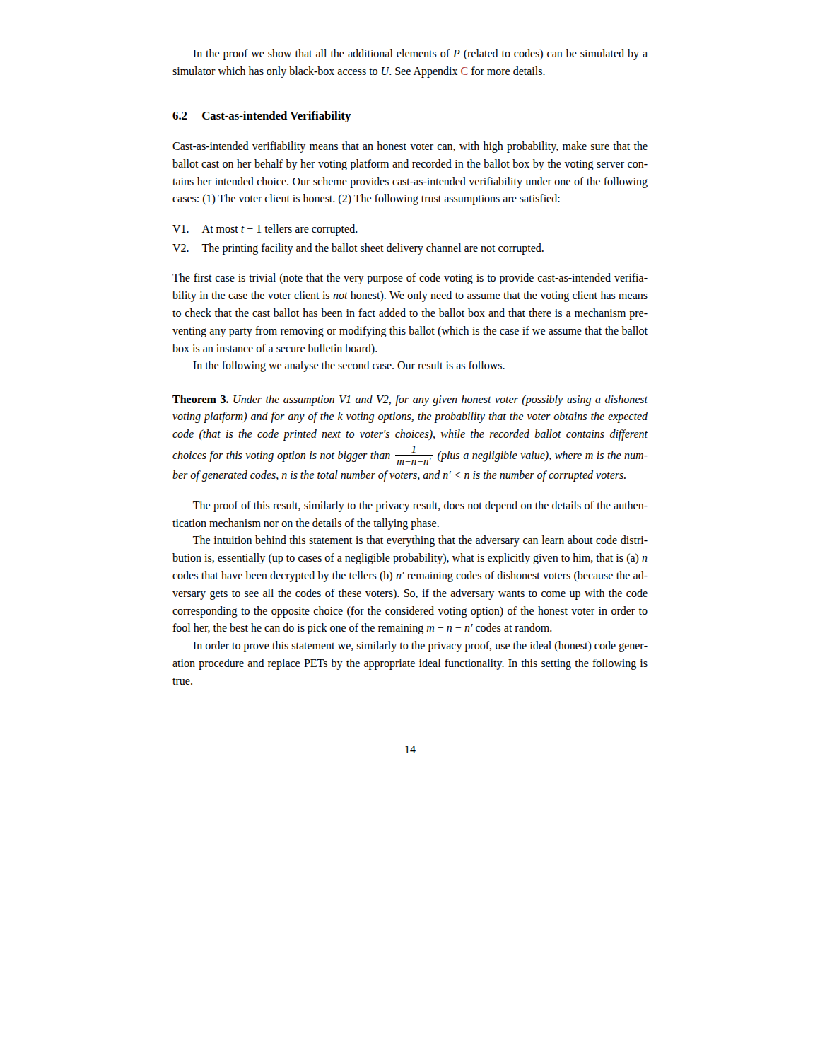In the proof we show that all the additional elements of P (related to codes) can be simulated by a simulator which has only black-box access to U. See Appendix C for more details.
6.2 Cast-as-intended Verifiability
Cast-as-intended verifiability means that an honest voter can, with high probability, make sure that the ballot cast on her behalf by her voting platform and recorded in the ballot box by the voting server contains her intended choice. Our scheme provides cast-as-intended verifiability under one of the following cases: (1) The voter client is honest. (2) The following trust assumptions are satisfied:
V1. At most t − 1 tellers are corrupted.
V2. The printing facility and the ballot sheet delivery channel are not corrupted.
The first case is trivial (note that the very purpose of code voting is to provide cast-as-intended verifiability in the case the voter client is not honest). We only need to assume that the voting client has means to check that the cast ballot has been in fact added to the ballot box and that there is a mechanism preventing any party from removing or modifying this ballot (which is the case if we assume that the ballot box is an instance of a secure bulletin board).
In the following we analyse the second case. Our result is as follows.
Theorem 3. Under the assumption V1 and V2, for any given honest voter (possibly using a dishonest voting platform) and for any of the k voting options, the probability that the voter obtains the expected code (that is the code printed next to voter's choices), while the recorded ballot contains different choices for this voting option is not bigger than 1 m−n−n′ (plus a negligible value), where m is the number of generated codes, n is the total number of voters, and n′ < n is the number of corrupted voters.
The proof of this result, similarly to the privacy result, does not depend on the details of the authentication mechanism nor on the details of the tallying phase.
The intuition behind this statement is that everything that the adversary can learn about code distribution is, essentially (up to cases of a negligible probability), what is explicitly given to him, that is (a) n codes that have been decrypted by the tellers (b) n′ remaining codes of dishonest voters (because the adversary gets to see all the codes of these voters). So, if the adversary wants to come up with the code corresponding to the opposite choice (for the considered voting option) of the honest voter in order to fool her, the best he can do is pick one of the remaining m − n − n′ codes at random.
In order to prove this statement we, similarly to the privacy proof, use the ideal (honest) code generation procedure and replace PETs by the appropriate ideal functionality. In this setting the following is true.
14